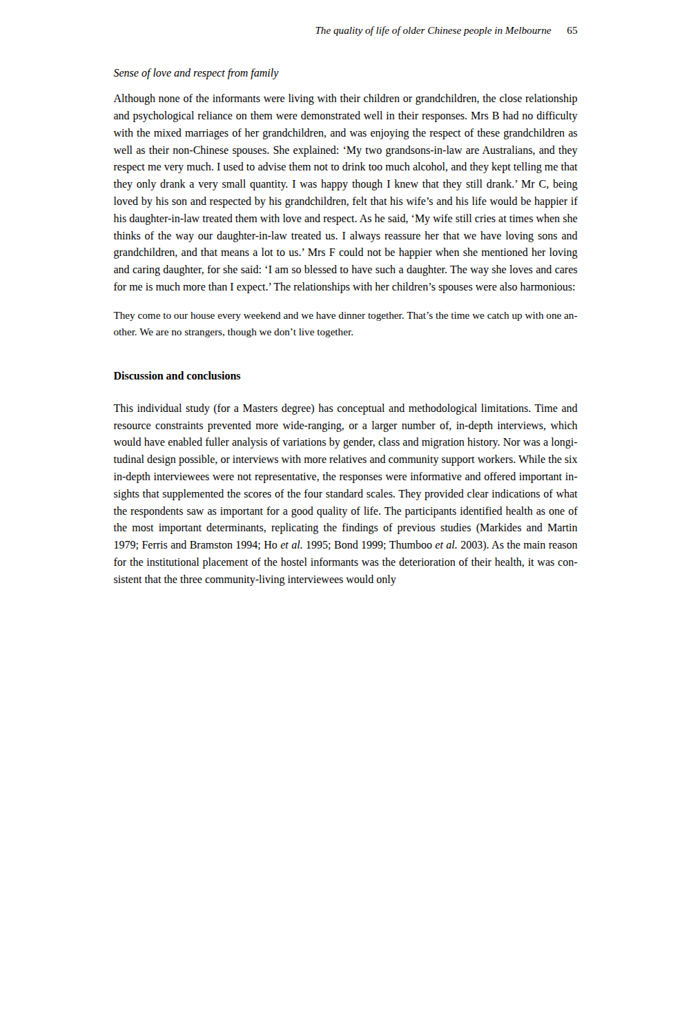The quality of life of older Chinese people in Melbourne 65
Sense of love and respect from family
Although none of the informants were living with their children or grandchildren, the close relationship and psychological reliance on them were demonstrated well in their responses. Mrs B had no difficulty with the mixed marriages of her grandchildren, and was enjoying the respect of these grandchildren as well as their non-Chinese spouses. She explained: ‘My two grandsons-in-law are Australians, and they respect me very much. I used to advise them not to drink too much alcohol, and they kept telling me that they only drank a very small quantity. I was happy though I knew that they still drank.’ Mr C, being loved by his son and respected by his grandchildren, felt that his wife’s and his life would be happier if his daughter-in-law treated them with love and respect. As he said, ‘My wife still cries at times when she thinks of the way our daughter-in-law treated us. I always reassure her that we have loving sons and grandchildren, and that means a lot to us.’ Mrs F could not be happier when she mentioned her loving and caring daughter, for she said: ‘I am so blessed to have such a daughter. The way she loves and cares for me is much more than I expect.’ The relationships with her children’s spouses were also harmonious:
They come to our house every weekend and we have dinner together. That’s the time we catch up with one another. We are no strangers, though we don’t live together.
Discussion and conclusions
This individual study (for a Masters degree) has conceptual and methodological limitations. Time and resource constraints prevented more wide-ranging, or a larger number of, in-depth interviews, which would have enabled fuller analysis of variations by gender, class and migration history. Nor was a longitudinal design possible, or interviews with more relatives and community support workers. While the six in-depth interviewees were not representative, the responses were informative and offered important insights that supplemented the scores of the four standard scales. They provided clear indications of what the respondents saw as important for a good quality of life. The participants identified health as one of the most important determinants, replicating the findings of previous studies (Markides and Martin 1979; Ferris and Bramston 1994; Ho et al. 1995; Bond 1999; Thumboo et al. 2003). As the main reason for the institutional placement of the hostel informants was the deterioration of their health, it was consistent that the three community-living interviewees would only